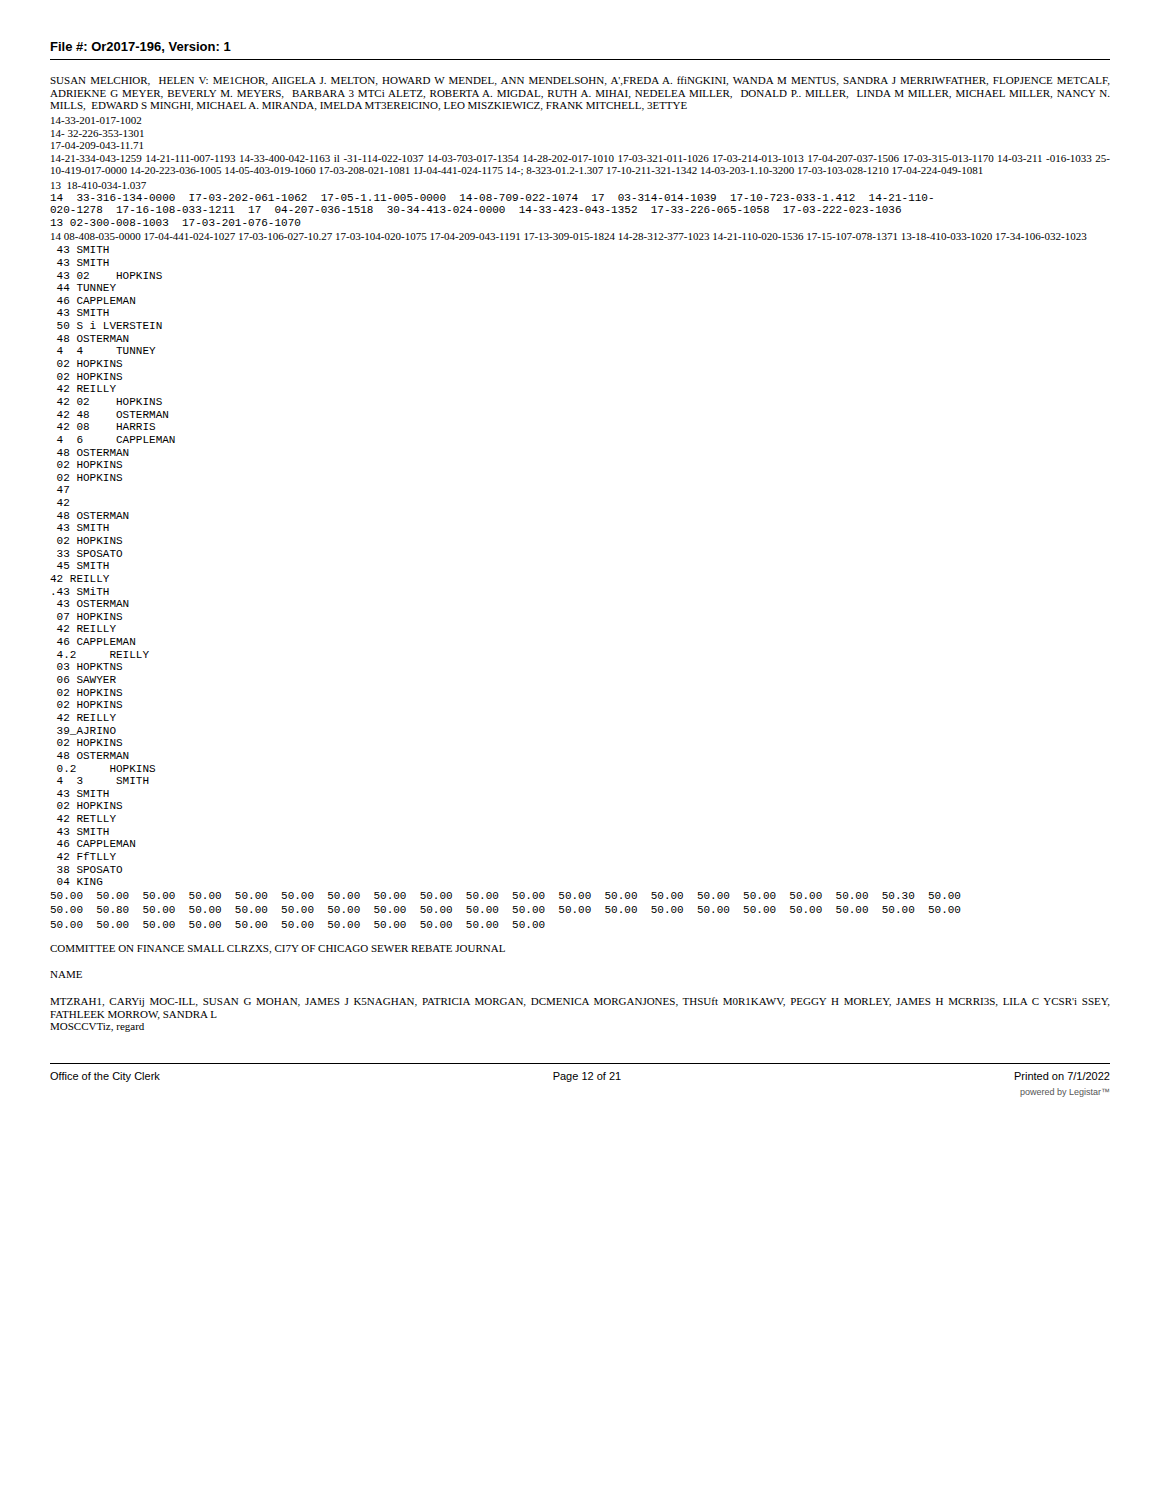File #: Or2017-196, Version: 1
SUSAN MELCHIOR, HELEN V: ME1CHOR, AIIGELA J. MELTON, HOWARD W MENDEL, ANN MENDELSOHN, A',FREDA A. ffiNGKINI, WANDA M MENTUS, SANDRA J MERRIWFATHER, FLOPJENCE METCALF, ADRIEKNE G MEYER, BEVERLY M. MEYERS, BARBARA 3 MTCi ALETZ, ROBERTA A. MIGDAL, RUTH A. MIHAI, NEDELEA MILLER, DONALD P.. MILLER, LINDA M MILLER, MICHAEL MILLER, NANCY N. MILLS, EDWARD S MINGHI, MICHAEL A. MIRANDA, IMELDA MT3EREICINO, LEO MISZKIEWICZ, FRANK MITCHELL, 3ETTYE
14-33-201-017-1002
14- 32-226-353-1301
17-04-209-043-11.71
14-21-334-043-1259 14-21-111-007-1193 14-33-400-042-1163 il -31-114-022-1037 14-03-703-017-1354 14-28-202-017-1010 17-03-321-011-1026 17-03-214-013-1013 17-04-207-037-1506 17-03-315-013-1170 14-03-211 -016-1033 25-10-419-017-0000 14-20-223-036-1005 14-05-403-019-1060 17-03-208-021-1081 1J-04-441-024-1175 14-; 8-323-01.2-1.307 17-10-211-321-1342 14-03-203-1.10-3200 17-03-103-028-1210 17-04-224-049-1081
13 18-410-034-1.037
14  33-316-134-0000  I7-03-202-061-1062  17-05-1.11-005-0000  14-08-709-022-1074  17  03-314-014-1039  17-10-723-033-1.412  14-21-110-
020-1278  17-16-108-033-1211  17  04-207-036-1518  30-34-413-024-0000  14-33-423-043-1352  17-33-226-065-1058  17-03-222-023-1036
13 02-300-008-1003  17-03-201-076-1070
14 08-408-035-0000 17-04-441-024-1027 17-03-106-027-10.27 17-03-104-020-1075 17-04-209-043-1191 17-13-309-015-1824 14-28-312-377-1023 14-21-110-020-1536 17-15-107-078-1371 13-18-410-033-1020 17-34-106-032-1023
 43 SMITH
 43 SMITH
 43 02    HOPKINS
 44 TUNNEY
 46 CAPPLEMAN
 43 SMITH
 50 S i LVERSTEIN
 48 OSTERMAN
 4  4     TUNNEY
 02 HOPKINS
 02 HOPKINS
 42 REILLY
 42 02    HOPKINS
 42 48    OSTERMAN
 42 08    HARRIS
 4  6     CAPPLEMAN
 48 OSTERMAN
 02 HOPKINS
 02 HOPKINS
 47
 42
 48 OSTERMAN
 43 SMITH
 02 HOPKINS
 33 SPOSATO
 45 SMITH
42 REILLY
.43 SMiTH
 43 OSTERMAN
 07 HOPKINS
 42 REILLY
 46 CAPPLEMAN
 4.2     REILLY
 03 HOPKTNS
 06 SAWYER
 02 HOPKINS
 02 HOPKINS
 42 REILLY
 39_AJRINO
 02 HOPKINS
 48 OSTERMAN
 0.2     HOPKINS
 4  3     SMITH
 43 SMITH
 02 HOPKINS
 42 RETLLY
 43 SMITH
 46 CAPPLEMAN
 42 FfTLLY
 38 SPOSATO
 04 KING
50.00 50.00 50.00 50.00 50.00 50.00 50.00 50.00 50.00 50.00 50.00 50.00 50.00 50.00 50.00 50.00 50.00 50.00 50.30 50.00 50.00 50.80 50.00 50.00 50.00 50.00 50.00 50.00 50.00 50.00 50.00 50.00 50.00 50.00 50.00 50.00 50.00 50.00 50.00 50.00 50.00 50.00 50.00 50.00 50.00 50.00 50.00 50.00 50.00 50.00 50.00
COMMITTEE ON FINANCE SMALL CLRZXS, CI7Y OF CHICAGO SEWER REBATE JOURNAL
NAME
MTZRAH1, CARYij MOC-ILL, SUSAN G MOHAN, JAMES J K5NAGHAN, PATRICIA MORGAN, DCMENICA MORGANJONES, THSUft M0R1KAWV, PEGGY H MORLEY, JAMES H MCRRI3S, LILA C YCSR'i SSEY, FATHLEEK MORROW, SANDRA L
MOSCCVTiz, regard
Office of the City Clerk
Page 12 of 21
Printed on 7/1/2022
powered by Legistar™